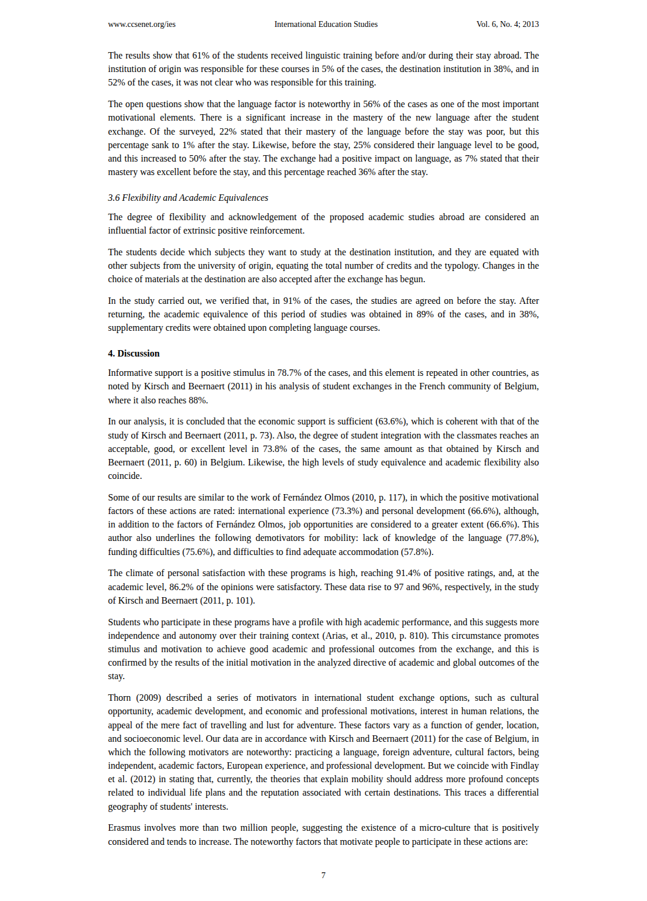www.ccsenet.org/ies International Education Studies Vol. 6, No. 4; 2013
The results show that 61% of the students received linguistic training before and/or during their stay abroad. The institution of origin was responsible for these courses in 5% of the cases, the destination institution in 38%, and in 52% of the cases, it was not clear who was responsible for this training.
The open questions show that the language factor is noteworthy in 56% of the cases as one of the most important motivational elements. There is a significant increase in the mastery of the new language after the student exchange. Of the surveyed, 22% stated that their mastery of the language before the stay was poor, but this percentage sank to 1% after the stay. Likewise, before the stay, 25% considered their language level to be good, and this increased to 50% after the stay. The exchange had a positive impact on language, as 7% stated that their mastery was excellent before the stay, and this percentage reached 36% after the stay.
3.6 Flexibility and Academic Equivalences
The degree of flexibility and acknowledgement of the proposed academic studies abroad are considered an influential factor of extrinsic positive reinforcement.
The students decide which subjects they want to study at the destination institution, and they are equated with other subjects from the university of origin, equating the total number of credits and the typology. Changes in the choice of materials at the destination are also accepted after the exchange has begun.
In the study carried out, we verified that, in 91% of the cases, the studies are agreed on before the stay. After returning, the academic equivalence of this period of studies was obtained in 89% of the cases, and in 38%, supplementary credits were obtained upon completing language courses.
4. Discussion
Informative support is a positive stimulus in 78.7% of the cases, and this element is repeated in other countries, as noted by Kirsch and Beernaert (2011) in his analysis of student exchanges in the French community of Belgium, where it also reaches 88%.
In our analysis, it is concluded that the economic support is sufficient (63.6%), which is coherent with that of the study of Kirsch and Beernaert (2011, p. 73). Also, the degree of student integration with the classmates reaches an acceptable, good, or excellent level in 73.8% of the cases, the same amount as that obtained by Kirsch and Beernaert (2011, p. 60) in Belgium. Likewise, the high levels of study equivalence and academic flexibility also coincide.
Some of our results are similar to the work of Fernández Olmos (2010, p. 117), in which the positive motivational factors of these actions are rated: international experience (73.3%) and personal development (66.6%), although, in addition to the factors of Fernández Olmos, job opportunities are considered to a greater extent (66.6%). This author also underlines the following demotivators for mobility: lack of knowledge of the language (77.8%), funding difficulties (75.6%), and difficulties to find adequate accommodation (57.8%).
The climate of personal satisfaction with these programs is high, reaching 91.4% of positive ratings, and, at the academic level, 86.2% of the opinions were satisfactory. These data rise to 97 and 96%, respectively, in the study of Kirsch and Beernaert (2011, p. 101).
Students who participate in these programs have a profile with high academic performance, and this suggests more independence and autonomy over their training context (Arias, et al., 2010, p. 810). This circumstance promotes stimulus and motivation to achieve good academic and professional outcomes from the exchange, and this is confirmed by the results of the initial motivation in the analyzed directive of academic and global outcomes of the stay.
Thorn (2009) described a series of motivators in international student exchange options, such as cultural opportunity, academic development, and economic and professional motivations, interest in human relations, the appeal of the mere fact of travelling and lust for adventure. These factors vary as a function of gender, location, and socioeconomic level. Our data are in accordance with Kirsch and Beernaert (2011) for the case of Belgium, in which the following motivators are noteworthy: practicing a language, foreign adventure, cultural factors, being independent, academic factors, European experience, and professional development. But we coincide with Findlay et al. (2012) in stating that, currently, the theories that explain mobility should address more profound concepts related to individual life plans and the reputation associated with certain destinations. This traces a differential geography of students' interests.
Erasmus involves more than two million people, suggesting the existence of a micro-culture that is positively considered and tends to increase. The noteworthy factors that motivate people to participate in these actions are:
7